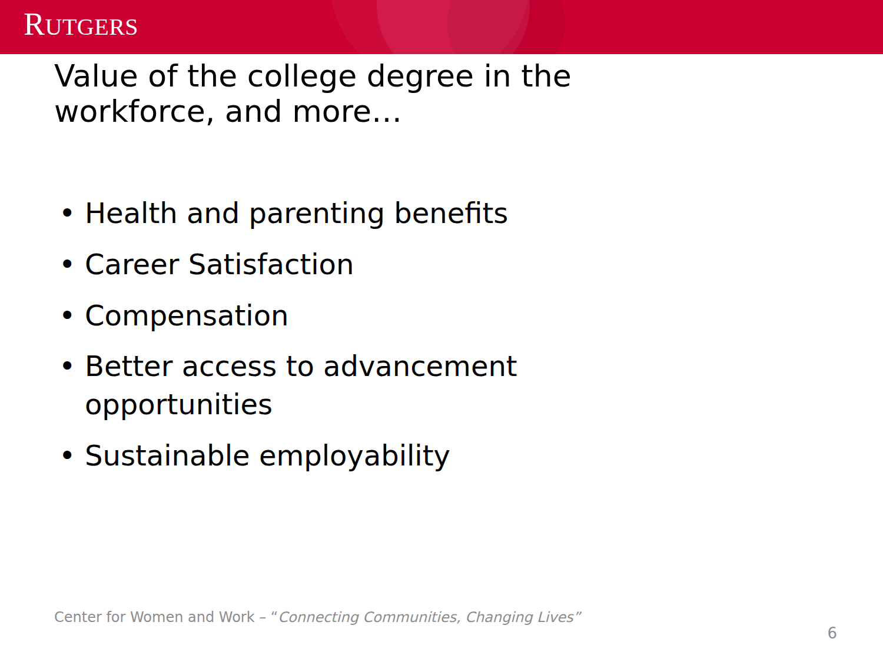RUTGERS
Value of the college degree in the workforce, and more…
Health and parenting benefits
Career Satisfaction
Compensation
Better access to advancement opportunities
Sustainable employability
Center for Women and Work – “Connecting Communities, Changing Lives”
6